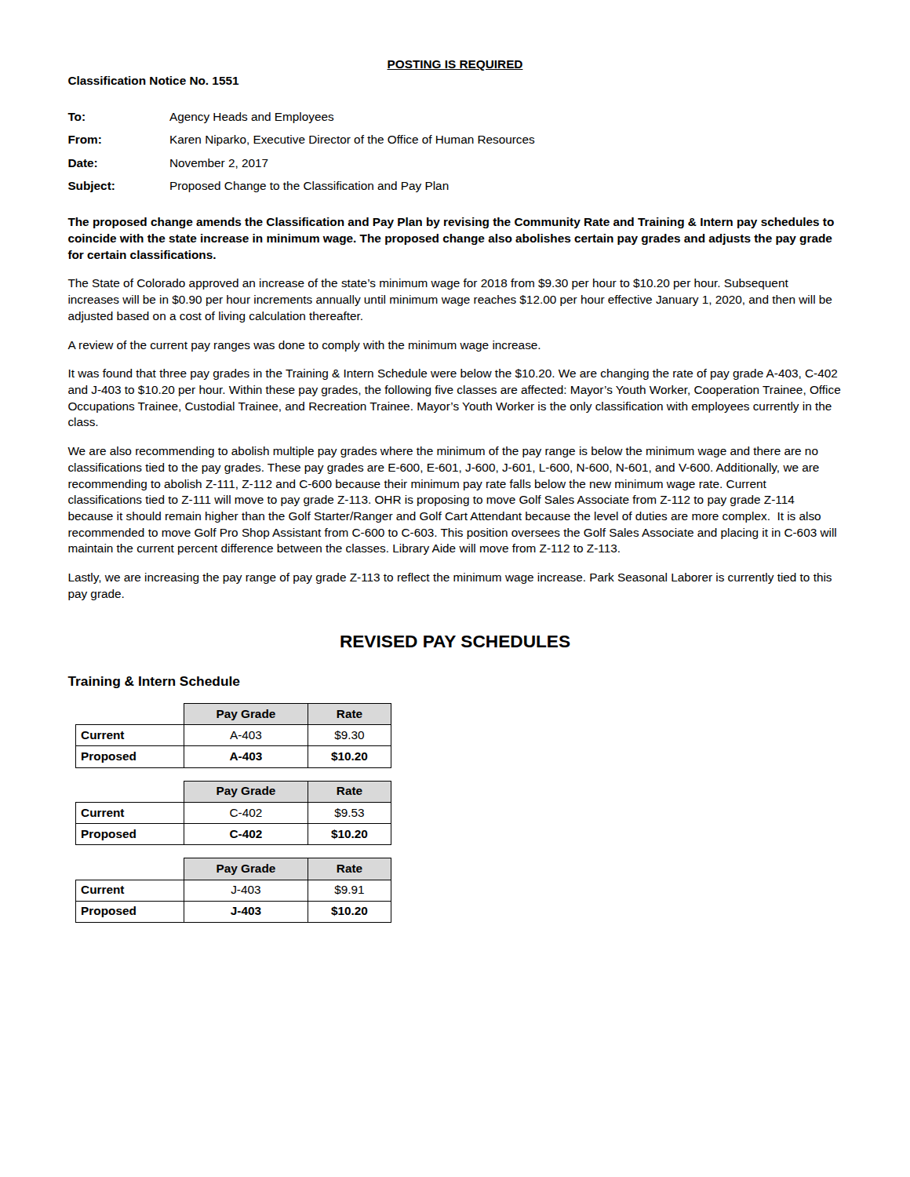POSTING IS REQUIRED
Classification Notice No. 1551
| To: | Agency Heads and Employees |
| From: | Karen Niparko, Executive Director of the Office of Human Resources |
| Date: | November 2, 2017 |
| Subject: | Proposed Change to the Classification and Pay Plan |
The proposed change amends the Classification and Pay Plan by revising the Community Rate and Training & Intern pay schedules to coincide with the state increase in minimum wage. The proposed change also abolishes certain pay grades and adjusts the pay grade for certain classifications.
The State of Colorado approved an increase of the state’s minimum wage for 2018 from $9.30 per hour to $10.20 per hour. Subsequent increases will be in $0.90 per hour increments annually until minimum wage reaches $12.00 per hour effective January 1, 2020, and then will be adjusted based on a cost of living calculation thereafter.
A review of the current pay ranges was done to comply with the minimum wage increase.
It was found that three pay grades in the Training & Intern Schedule were below the $10.20. We are changing the rate of pay grade A-403, C-402 and J-403 to $10.20 per hour. Within these pay grades, the following five classes are affected: Mayor’s Youth Worker, Cooperation Trainee, Office Occupations Trainee, Custodial Trainee, and Recreation Trainee. Mayor’s Youth Worker is the only classification with employees currently in the class.
We are also recommending to abolish multiple pay grades where the minimum of the pay range is below the minimum wage and there are no classifications tied to the pay grades. These pay grades are E-600, E-601, J-600, J-601, L-600, N-600, N-601, and V-600. Additionally, we are recommending to abolish Z-111, Z-112 and C-600 because their minimum pay rate falls below the new minimum wage rate. Current classifications tied to Z-111 will move to pay grade Z-113. OHR is proposing to move Golf Sales Associate from Z-112 to pay grade Z-114 because it should remain higher than the Golf Starter/Ranger and Golf Cart Attendant because the level of duties are more complex. It is also recommended to move Golf Pro Shop Assistant from C-600 to C-603. This position oversees the Golf Sales Associate and placing it in C-603 will maintain the current percent difference between the classes. Library Aide will move from Z-112 to Z-113.
Lastly, we are increasing the pay range of pay grade Z-113 to reflect the minimum wage increase. Park Seasonal Laborer is currently tied to this pay grade.
REVISED PAY SCHEDULES
Training & Intern Schedule
| | Pay Grade | Rate |
| Current | A-403 | $9.30 |
| Proposed | A-403 | $10.20 |
| | Pay Grade | Rate |
| Current | C-402 | $9.53 |
| Proposed | C-402 | $10.20 |
| | Pay Grade | Rate |
| Current | J-403 | $9.91 |
| Proposed | J-403 | $10.20 |